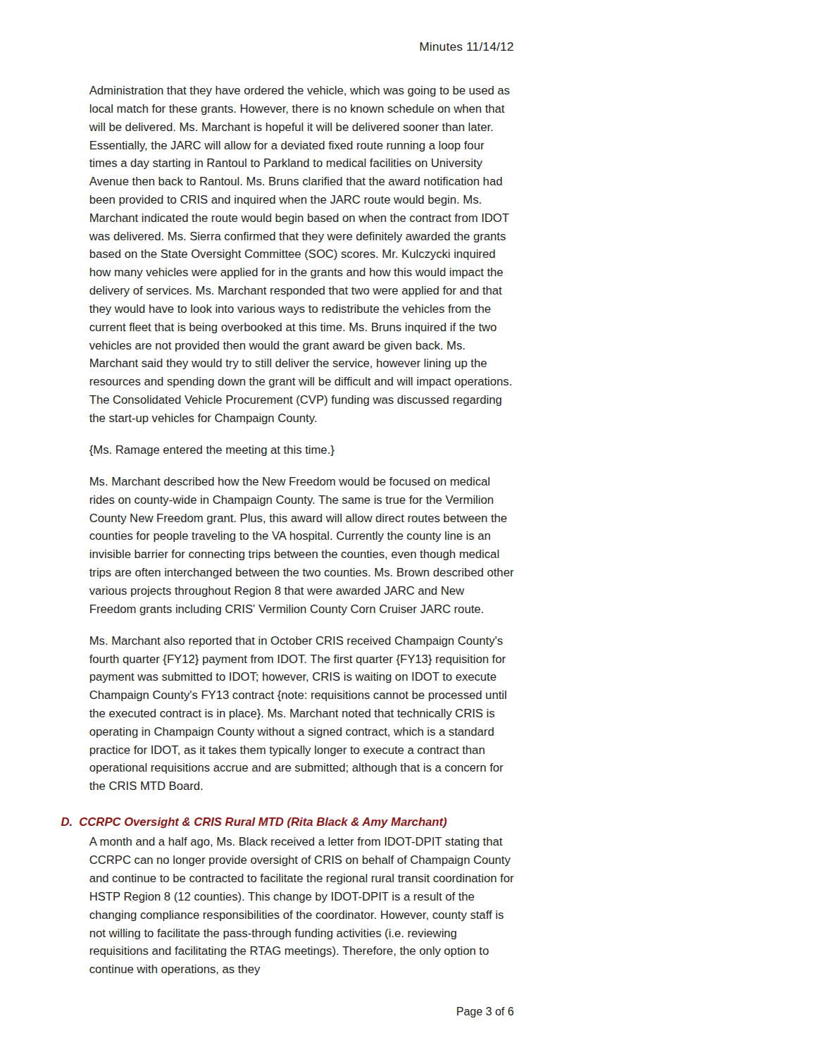Minutes 11/14/12
Administration that they have ordered the vehicle, which was going to be used as local match for these grants. However, there is no known schedule on when that will be delivered. Ms. Marchant is hopeful it will be delivered sooner than later. Essentially, the JARC will allow for a deviated fixed route running a loop four times a day starting in Rantoul to Parkland to medical facilities on University Avenue then back to Rantoul. Ms. Bruns clarified that the award notification had been provided to CRIS and inquired when the JARC route would begin. Ms. Marchant indicated the route would begin based on when the contract from IDOT was delivered. Ms. Sierra confirmed that they were definitely awarded the grants based on the State Oversight Committee (SOC) scores. Mr. Kulczycki inquired how many vehicles were applied for in the grants and how this would impact the delivery of services. Ms. Marchant responded that two were applied for and that they would have to look into various ways to redistribute the vehicles from the current fleet that is being overbooked at this time. Ms. Bruns inquired if the two vehicles are not provided then would the grant award be given back. Ms. Marchant said they would try to still deliver the service, however lining up the resources and spending down the grant will be difficult and will impact operations. The Consolidated Vehicle Procurement (CVP) funding was discussed regarding the start-up vehicles for Champaign County.
{Ms. Ramage entered the meeting at this time.}
Ms. Marchant described how the New Freedom would be focused on medical rides on county-wide in Champaign County. The same is true for the Vermilion County New Freedom grant. Plus, this award will allow direct routes between the counties for people traveling to the VA hospital. Currently the county line is an invisible barrier for connecting trips between the counties, even though medical trips are often interchanged between the two counties. Ms. Brown described other various projects throughout Region 8 that were awarded JARC and New Freedom grants including CRIS' Vermilion County Corn Cruiser JARC route.
Ms. Marchant also reported that in October CRIS received Champaign County's fourth quarter {FY12} payment from IDOT. The first quarter {FY13} requisition for payment was submitted to IDOT; however, CRIS is waiting on IDOT to execute Champaign County's FY13 contract {note: requisitions cannot be processed until the executed contract is in place}. Ms. Marchant noted that technically CRIS is operating in Champaign County without a signed contract, which is a standard practice for IDOT, as it takes them typically longer to execute a contract than operational requisitions accrue and are submitted; although that is a concern for the CRIS MTD Board.
D. CCRPC Oversight & CRIS Rural MTD (Rita Black & Amy Marchant)
A month and a half ago, Ms. Black received a letter from IDOT-DPIT stating that CCRPC can no longer provide oversight of CRIS on behalf of Champaign County and continue to be contracted to facilitate the regional rural transit coordination for HSTP Region 8 (12 counties). This change by IDOT-DPIT is a result of the changing compliance responsibilities of the coordinator. However, county staff is not willing to facilitate the pass-through funding activities (i.e. reviewing requisitions and facilitating the RTAG meetings). Therefore, the only option to continue with operations, as they
Page 3 of 6